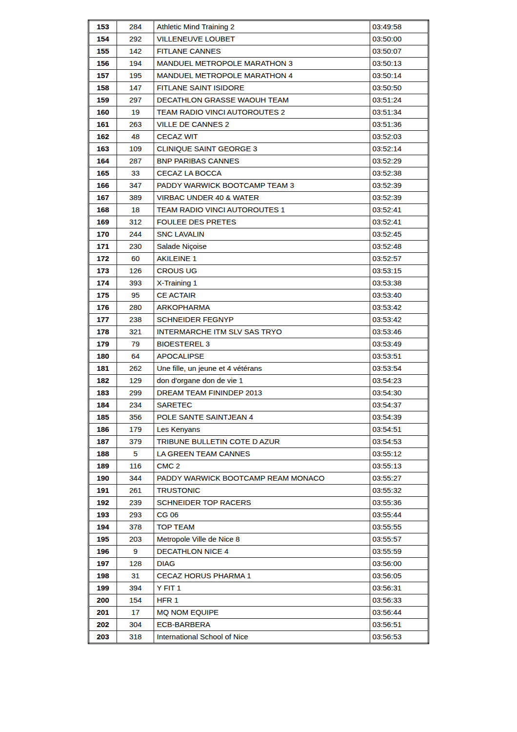| 153 | 284 | Athletic Mind Training 2 | 03:49:58 |
| 154 | 292 | VILLENEUVE LOUBET | 03:50:00 |
| 155 | 142 | FITLANE CANNES | 03:50:07 |
| 156 | 194 | MANDUEL METROPOLE MARATHON 3 | 03:50:13 |
| 157 | 195 | MANDUEL METROPOLE MARATHON 4 | 03:50:14 |
| 158 | 147 | FITLANE SAINT ISIDORE | 03:50:50 |
| 159 | 297 | DECATHLON GRASSE WAOUH TEAM | 03:51:24 |
| 160 | 19 | TEAM RADIO VINCI AUTOROUTES 2 | 03:51:34 |
| 161 | 263 | VILLE DE CANNES 2 | 03:51:36 |
| 162 | 48 | CECAZ WIT | 03:52:03 |
| 163 | 109 | CLINIQUE SAINT GEORGE 3 | 03:52:14 |
| 164 | 287 | BNP PARIBAS CANNES | 03:52:29 |
| 165 | 33 | CECAZ LA BOCCA | 03:52:38 |
| 166 | 347 | PADDY WARWICK BOOTCAMP TEAM 3 | 03:52:39 |
| 167 | 389 | VIRBAC UNDER 40 & WATER | 03:52:39 |
| 168 | 18 | TEAM RADIO VINCI AUTOROUTES 1 | 03:52:41 |
| 169 | 312 | FOULEE DES PRETES | 03:52:41 |
| 170 | 244 | SNC LAVALIN | 03:52:45 |
| 171 | 230 | Salade Niçoise | 03:52:48 |
| 172 | 60 | AKILEINE 1 | 03:52:57 |
| 173 | 126 | CROUS UG | 03:53:15 |
| 174 | 393 | X-Training 1 | 03:53:38 |
| 175 | 95 | CE ACTAIR | 03:53:40 |
| 176 | 280 | ARKOPHARMA | 03:53:42 |
| 177 | 238 | SCHNEIDER FEGNYP | 03:53:42 |
| 178 | 321 | INTERMARCHE ITM SLV SAS TRYO | 03:53:46 |
| 179 | 79 | BIOESTEREL 3 | 03:53:49 |
| 180 | 64 | APOCALIPSE | 03:53:51 |
| 181 | 262 | Une fille, un jeune et 4 vétérans | 03:53:54 |
| 182 | 129 | don d'organe don de vie 1 | 03:54:23 |
| 183 | 299 | DREAM TEAM FININDEP 2013 | 03:54:30 |
| 184 | 234 | SARETEC | 03:54:37 |
| 185 | 356 | POLE SANTE SAINTJEAN 4 | 03:54:39 |
| 186 | 179 | Les Kenyans | 03:54:51 |
| 187 | 379 | TRIBUNE BULLETIN COTE D AZUR | 03:54:53 |
| 188 | 5 | LA GREEN TEAM CANNES | 03:55:12 |
| 189 | 116 | CMC 2 | 03:55:13 |
| 190 | 344 | PADDY WARWICK BOOTCAMP REAM MONACO | 03:55:27 |
| 191 | 261 | TRUSTONIC | 03:55:32 |
| 192 | 239 | SCHNEIDER TOP RACERS | 03:55:36 |
| 193 | 293 | CG 06 | 03:55:44 |
| 194 | 378 | TOP TEAM | 03:55:55 |
| 195 | 203 | Metropole Ville de Nice 8 | 03:55:57 |
| 196 | 9 | DECATHLON NICE 4 | 03:55:59 |
| 197 | 128 | DIAG | 03:56:00 |
| 198 | 31 | CECAZ HORUS PHARMA 1 | 03:56:05 |
| 199 | 394 | Y FIT 1 | 03:56:31 |
| 200 | 154 | HFR 1 | 03:56:33 |
| 201 | 17 | MQ NOM EQUIPE | 03:56:44 |
| 202 | 304 | ECB-BARBERA | 03:56:51 |
| 203 | 318 | International School of Nice | 03:56:53 |